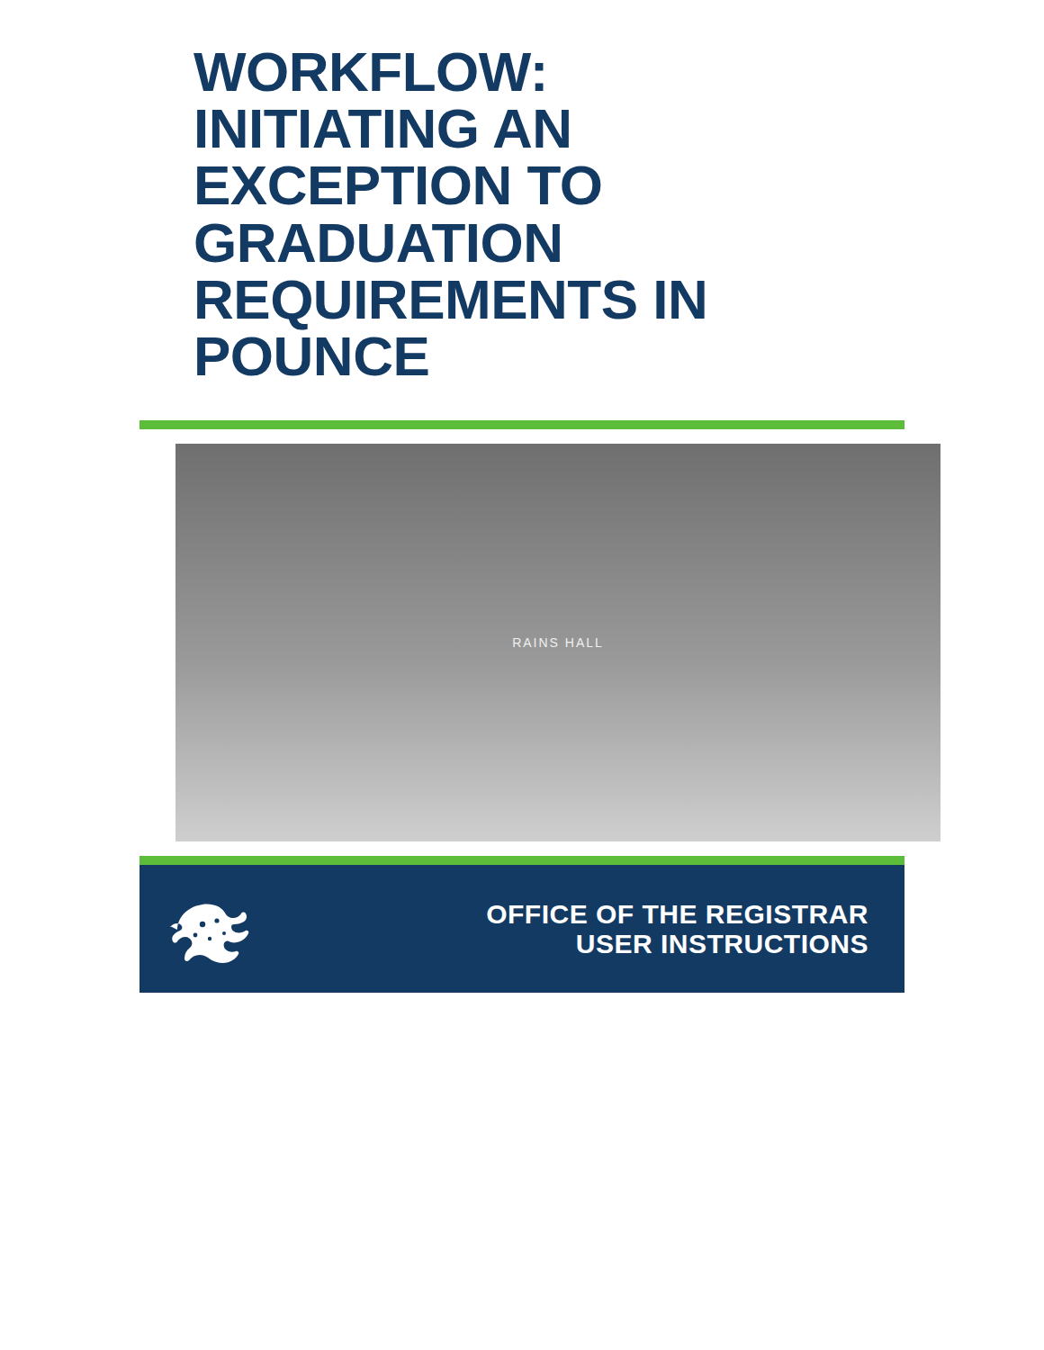Workflow:
Initiating an Exception to Graduation Requirements in POUNCE
Rains Hall
Jaguar head logo
Office of the Registrar
User Instructions